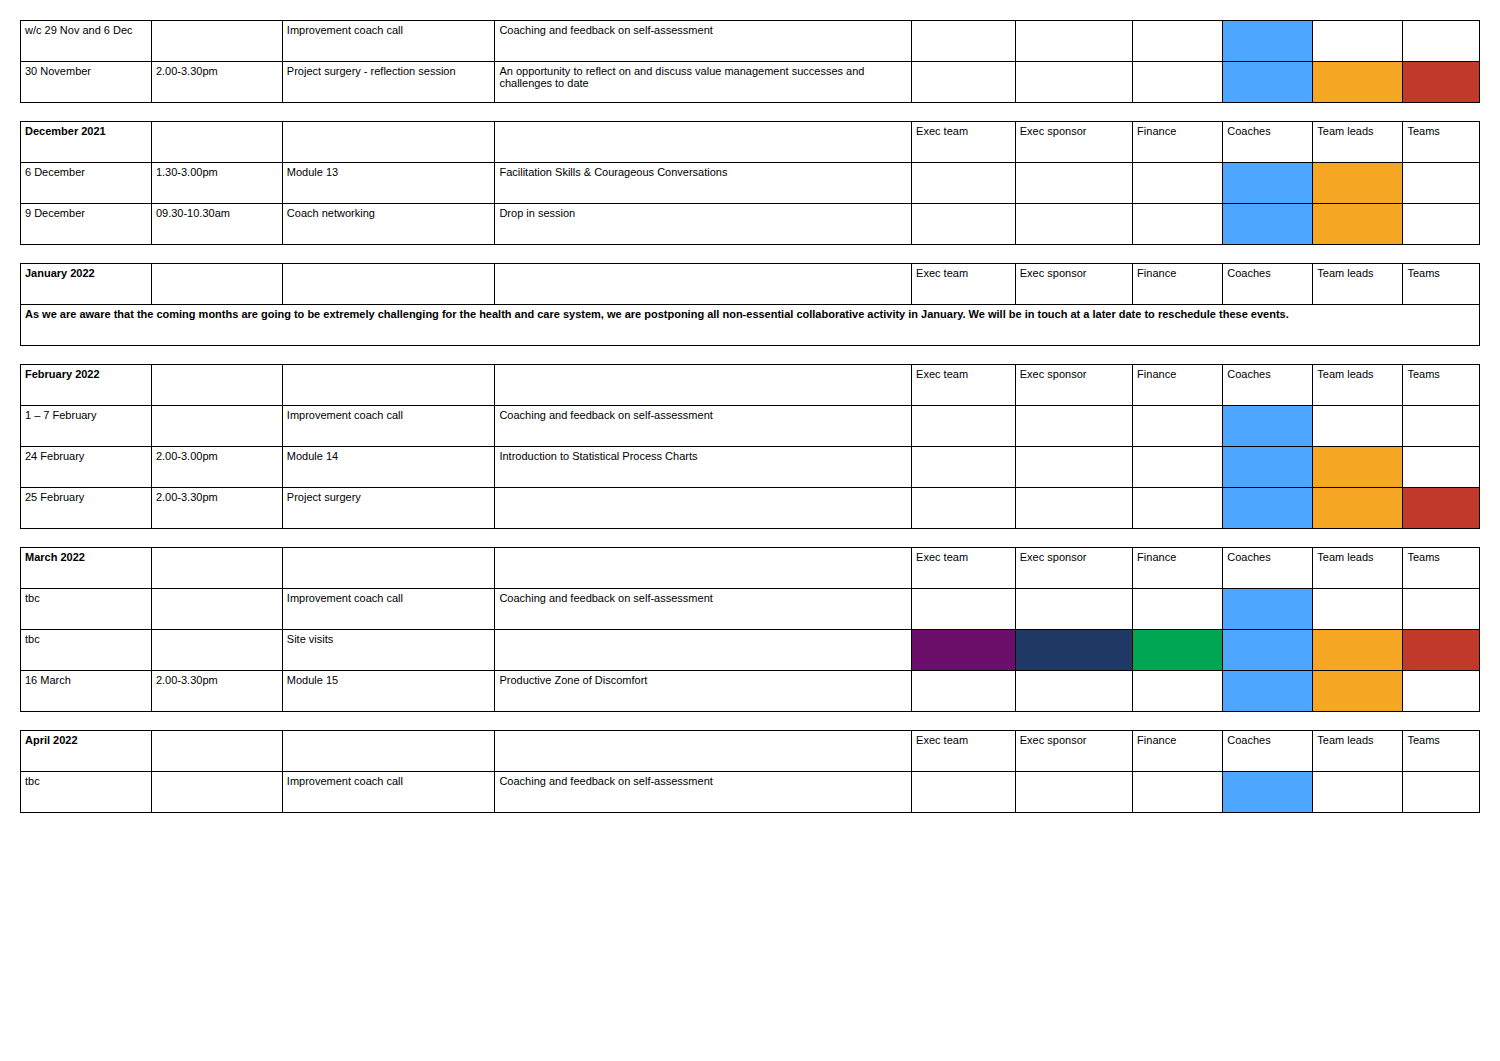| w/c 29 Nov and 6 Dec | | Improvement coach call | Coaching and feedback on self-assessment | | | | | | |
| 30 November | 2.00-3.30pm | Project surgery - reflection session | An opportunity to reflect on and discuss value management successes and challenges to date | | | | | | |
| December 2021 | | | | Exec team | Exec sponsor | Finance | Coaches | Team leads | Teams |
| 6 December | 1.30-3.00pm | Module 13 | Facilitation Skills & Courageous Conversations | | | | | | |
| 9 December | 09.30-10.30am | Coach networking | Drop in session | | | | | | |
| January 2022 | | | | Exec team | Exec sponsor | Finance | Coaches | Team leads | Teams |
| As we are aware that the coming months are going to be extremely challenging for the health and care system, we are postponing all non-essential collaborative activity in January. We will be in touch at a later date to reschedule these events. |
| February 2022 | | | | Exec team | Exec sponsor | Finance | Coaches | Team leads | Teams |
| 1 – 7 February | | Improvement coach call | Coaching and feedback on self-assessment | | | | | | |
| 24 February | 2.00-3.00pm | Module 14 | Introduction to Statistical Process Charts | | | | | | |
| 25 February | 2.00-3.30pm | Project surgery | | | | | | | |
| March 2022 | | | | Exec team | Exec sponsor | Finance | Coaches | Team leads | Teams |
| tbc | | Improvement coach call | Coaching and feedback on self-assessment | | | | | | |
| tbc | | Site visits | | | | | | | |
| 16 March | 2.00-3.30pm | Module 15 | Productive Zone of Discomfort | | | | | | |
| April 2022 | | | | Exec team | Exec sponsor | Finance | Coaches | Team leads | Teams |
| tbc | | Improvement coach call | Coaching and feedback on self-assessment | | | | | | |